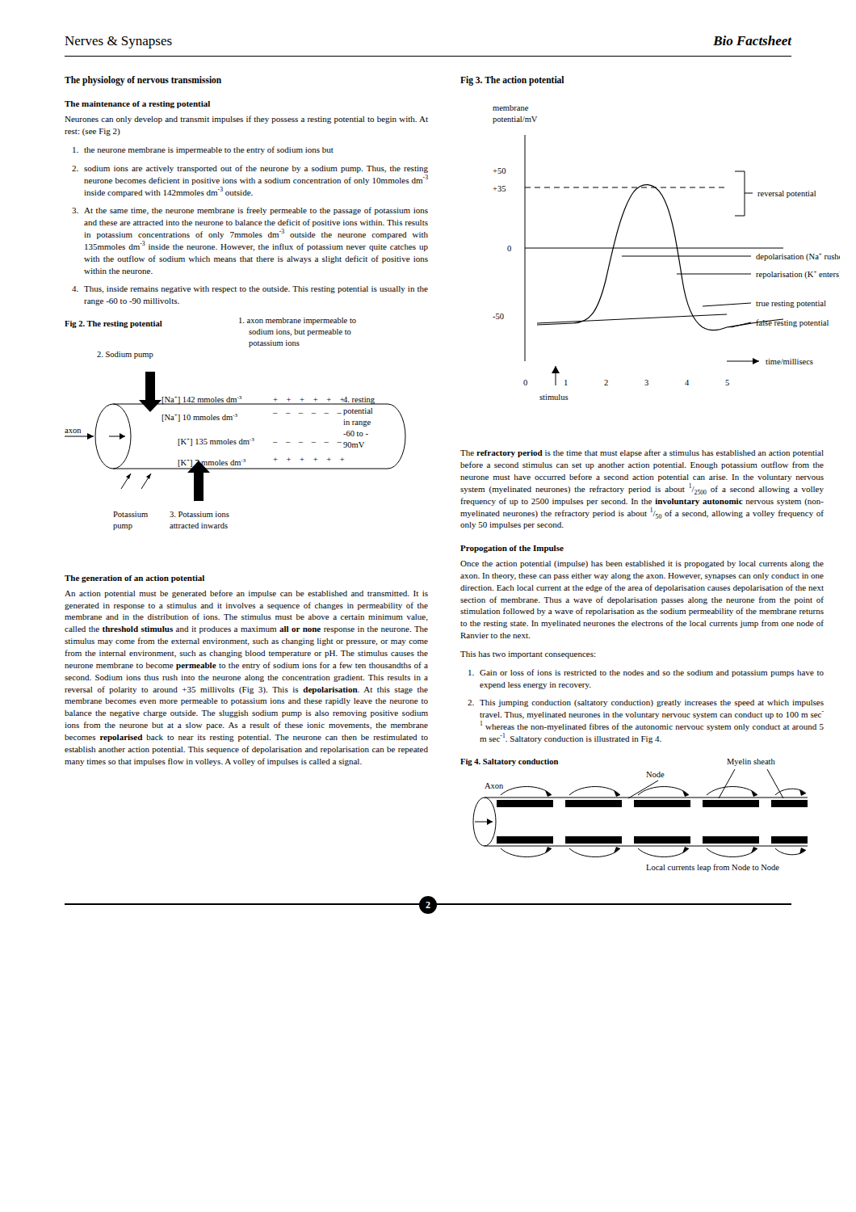Nerves & Synapses
Bio Factsheet
The physiology of nervous transmission
The maintenance of a resting potential
Neurones can only develop and transmit impulses if they possess a resting potential to begin with. At rest: (see Fig 2)
the neurone membrane is impermeable to the entry of sodium ions but
sodium ions are actively transported out of the neurone by a sodium pump. Thus, the resting neurone becomes deficient in positive ions with a sodium concentration of only 10mmoles dm-3 inside compared with 142mmoles dm-3 outside.
At the same time, the neurone membrane is freely permeable to the passage of potassium ions and these are attracted into the neurone to balance the deficit of positive ions within. This results in potassium concentrations of only 7mmoles dm-3 outside the neurone compared with 135mmoles dm-3 inside the neurone. However, the influx of potassium never quite catches up with the outflow of sodium which means that there is always a slight deficit of positive ions within the neurone.
Thus, inside remains negative with respect to the outside. This resting potential is usually in the range -60 to -90 millivolts.
Fig 2. The resting potential 1. axon membrane impermeable to sodium ions, but permeable to potassium ions 2. Sodium pump axon [Na+] 142 mmoles dm-3 [Na+] 10 mmoles dm-3 [K+] 135 mmoles dm-3 [K+] 7 mmoles dm-3 + + + + + + – – – – – – – – – – – – + + + + + + 4. resting potential in range -60 to - 90mV Potassium pump 3. Potassium ions attracted inwards
The generation of an action potential
An action potential must be generated before an impulse can be established and transmitted. It is generated in response to a stimulus and it involves a sequence of changes in permeability of the membrane and in the distribution of ions. The stimulus must be above a certain minimum value, called the threshold stimulus and it produces a maximum all or none response in the neurone. The stimulus may come from the external environment, such as changing light or pressure, or may come from the internal environment, such as changing blood temperature or pH. The stimulus causes the neurone membrane to become permeable to the entry of sodium ions for a few ten thousandths of a second. Sodium ions thus rush into the neurone along the concentration gradient. This results in a reversal of polarity to around +35 millivolts (Fig 3). This is depolarisation. At this stage the membrane becomes even more permeable to potassium ions and these rapidly leave the neurone to balance the negative charge outside. The sluggish sodium pump is also removing positive sodium ions from the neurone but at a slow pace. As a result of these ionic movements, the membrane becomes repolarised back to near its resting potential. The neurone can then be restimulated to establish another action potential. This sequence of depolarisation and repolarisation can be repeated many times so that impulses flow in volleys. A volley of impulses is called a signal.
Fig 3. The action potential
membrane potential/mV +50 +35 0 -50 reversal potential depolarisation (Na+ rushes in) repolarisation (K+ enters) true resting potential false resting potential time/millisecs 0 1 2 3 4 5 stimulus
The refractory period is the time that must elapse after a stimulus has established an action potential before a second stimulus can set up another action potential. Enough potassium outflow from the neurone must have occurred before a second action potential can arise. In the voluntary nervous system (myelinated neurones) the refractory period is about 1/2500 of a second allowing a volley frequency of up to 2500 impulses per second. In the involuntary autonomic nervous system (non-myelinated neurones) the refractory period is about 1/50 of a second, allowing a volley frequency of only 50 impulses per second.
Propogation of the Impulse
Once the action potential (impulse) has been established it is propogated by local currents along the axon. In theory, these can pass either way along the axon. However, synapses can only conduct in one direction. Each local current at the edge of the area of depolarisation causes depolarisation of the next section of membrane. Thus a wave of depolarisation passes along the neurone from the point of stimulation followed by a wave of repolarisation as the sodium permeability of the membrane returns to the resting state. In myelinated neurones the electrons of the local currents jump from one node of Ranvier to the next.
This has two important consequences:
Gain or loss of ions is restricted to the nodes and so the sodium and potassium pumps have to expend less energy in recovery.
This jumping conduction (saltatory conduction) greatly increases the speed at which impulses travel. Thus, myelinated neurones in the voluntary nervouc system can conduct up to 100 m sec-1 whereas the non-myelinated fibres of the autonomic nervouc system only conduct at around 5 m sec-1. Saltatory conduction is illustrated in Fig 4.
Fig 4. Saltatory conduction Myelin sheath Node Axon Local currents leap from Node to Node
2